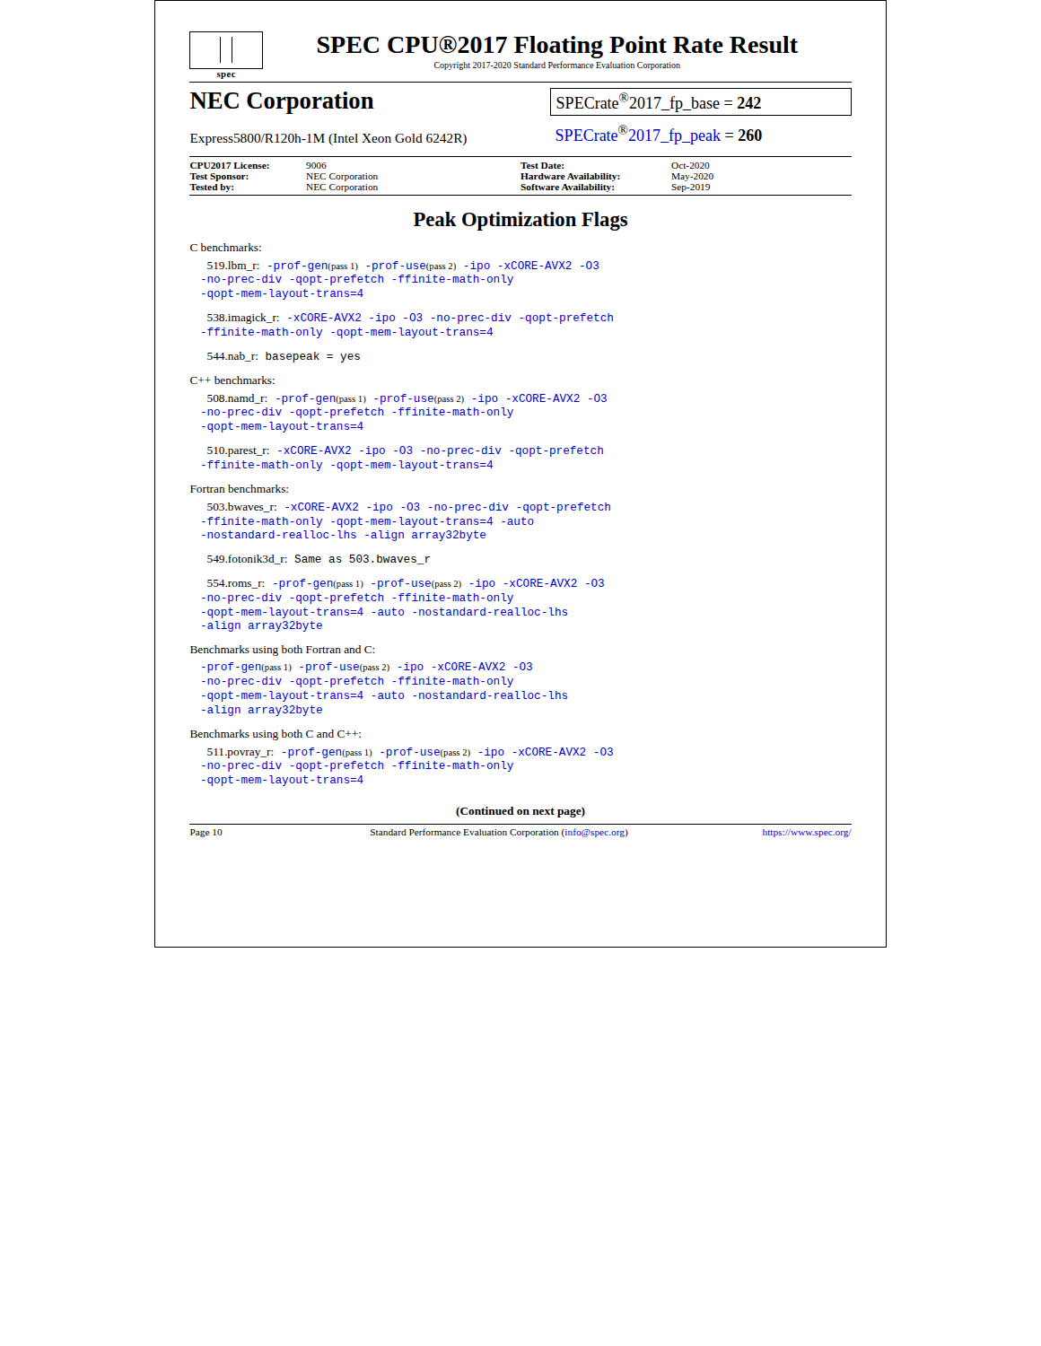spec
SPEC CPU®2017 Floating Point Rate Result
Copyright 2017-2020 Standard Performance Evaluation Corporation
NEC Corporation
Express5800/R120h-1M (Intel Xeon Gold 6242R)
SPECrate®2017_fp_base = 242
SPECrate®2017_fp_peak = 260
CPU2017 License: 9006
Test Sponsor: NEC Corporation
Tested by: NEC Corporation
Test Date: Oct-2020
Hardware Availability: May-2020
Software Availability: Sep-2019
Peak Optimization Flags
C benchmarks:
 519.lbm_r: -prof-gen(pass 1) -prof-use(pass 2) -ipo -xCORE-AVX2 -O3
-no-prec-div -qopt-prefetch -ffinite-math-only
-qopt-mem-layout-trans=4
 538.imagick_r: -xCORE-AVX2 -ipo -O3 -no-prec-div -qopt-prefetch
-ffinite-math-only -qopt-mem-layout-trans=4
 544.nab_r: basepeak = yes
C++ benchmarks:
 508.namd_r: -prof-gen(pass 1) -prof-use(pass 2) -ipo -xCORE-AVX2 -O3
-no-prec-div -qopt-prefetch -ffinite-math-only
-qopt-mem-layout-trans=4
 510.parest_r: -xCORE-AVX2 -ipo -O3 -no-prec-div -qopt-prefetch
-ffinite-math-only -qopt-mem-layout-trans=4
Fortran benchmarks:
 503.bwaves_r: -xCORE-AVX2 -ipo -O3 -no-prec-div -qopt-prefetch
-ffinite-math-only -qopt-mem-layout-trans=4 -auto
-nostandard-realloc-lhs -align array32byte
 549.fotonik3d_r: Same as 503.bwaves_r
 554.roms_r: -prof-gen(pass 1) -prof-use(pass 2) -ipo -xCORE-AVX2 -O3
-no-prec-div -qopt-prefetch -ffinite-math-only
-qopt-mem-layout-trans=4 -auto -nostandard-realloc-lhs
-align array32byte
Benchmarks using both Fortran and C:
-prof-gen(pass 1) -prof-use(pass 2) -ipo -xCORE-AVX2 -O3
-no-prec-div -qopt-prefetch -ffinite-math-only
-qopt-mem-layout-trans=4 -auto -nostandard-realloc-lhs
-align array32byte
Benchmarks using both C and C++:
 511.povray_r: -prof-gen(pass 1) -prof-use(pass 2) -ipo -xCORE-AVX2 -O3
-no-prec-div -qopt-prefetch -ffinite-math-only
-qopt-mem-layout-trans=4
(Continued on next page)
Page 10
Standard Performance Evaluation Corporation (info@spec.org)
https://www.spec.org/